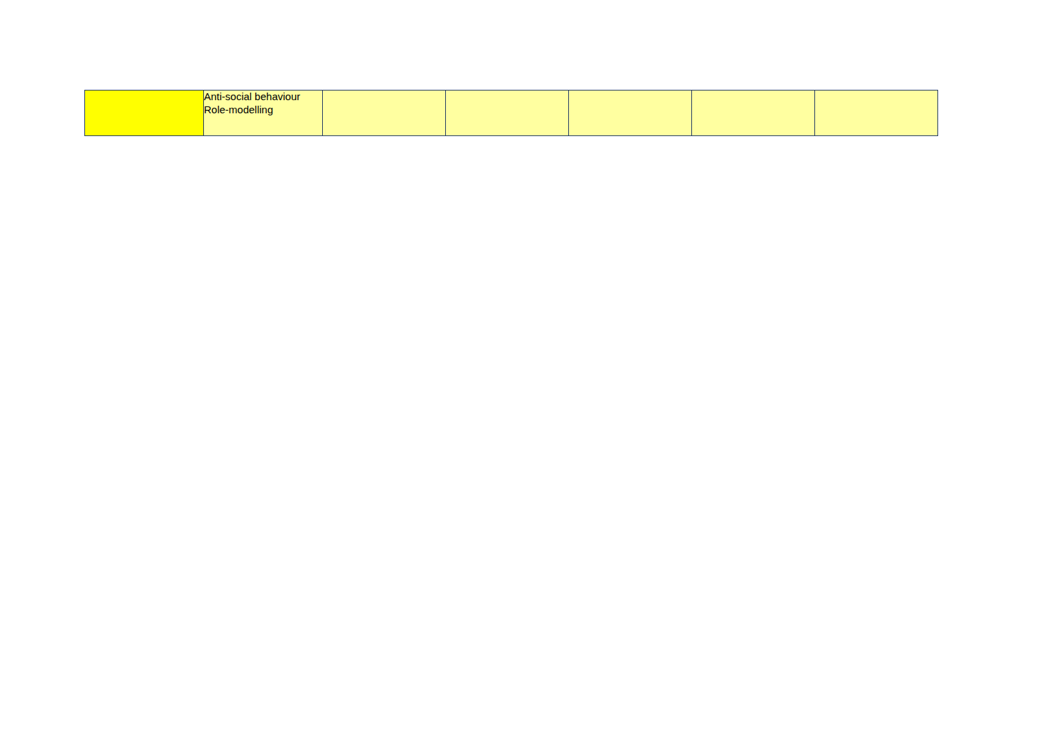| | Anti-social behaviour Role-modelling | | | | | |